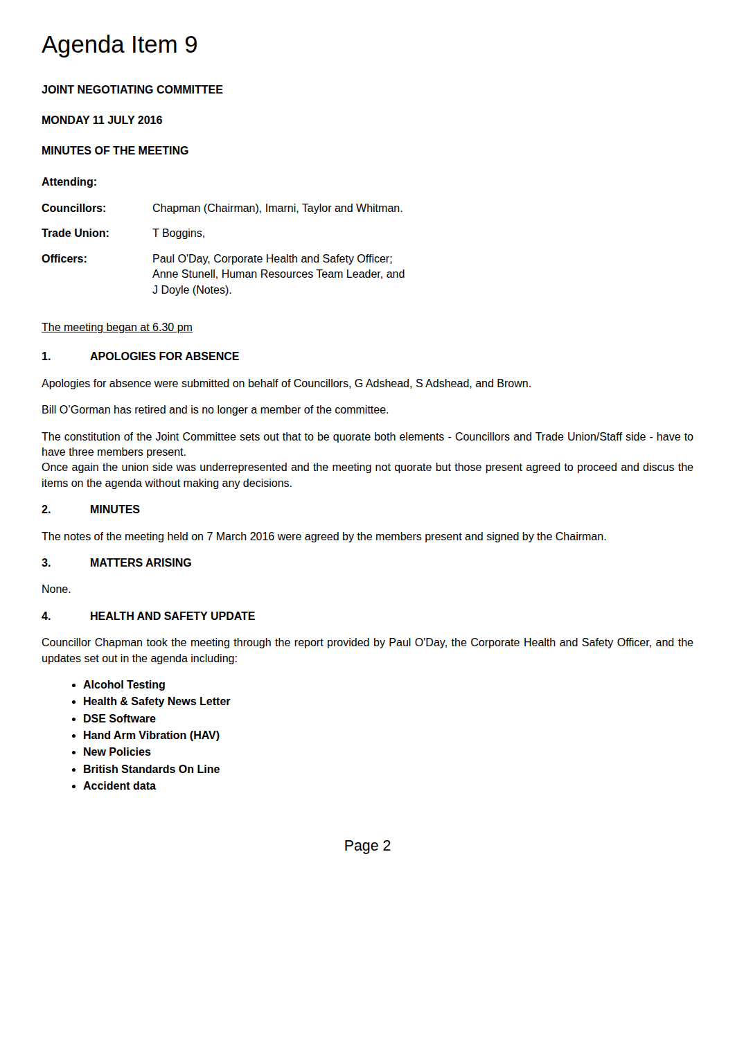Agenda Item 9
JOINT NEGOTIATING COMMITTEE
MONDAY 11 JULY 2016
MINUTES OF THE MEETING
Attending:
| Councillors: | Chapman (Chairman), Imarni, Taylor and Whitman. |
| Trade Union: | T Boggins, |
| Officers: | Paul O'Day, Corporate Health and Safety Officer; Anne Stunell, Human Resources Team Leader, and J Doyle (Notes). |
The meeting began at 6.30 pm
1. APOLOGIES FOR ABSENCE
Apologies for absence were submitted on behalf of Councillors, G Adshead, S Adshead, and Brown.
Bill O’Gorman has retired and is no longer a member of the committee.
The constitution of the Joint Committee sets out that to be quorate both elements - Councillors and Trade Union/Staff side - have to have three members present.
Once again the union side was underrepresented and the meeting not quorate but those present agreed to proceed and discus the items on the agenda without making any decisions.
2. MINUTES
The notes of the meeting held on 7 March 2016 were agreed by the members present and signed by the Chairman.
3. MATTERS ARISING
None.
4. HEALTH AND SAFETY UPDATE
Councillor Chapman took the meeting through the report provided by Paul O'Day, the Corporate Health and Safety Officer, and the updates set out in the agenda including:
Alcohol Testing
Health & Safety News Letter
DSE Software
Hand Arm Vibration (HAV)
New Policies
British Standards On Line
Accident data
Page 2